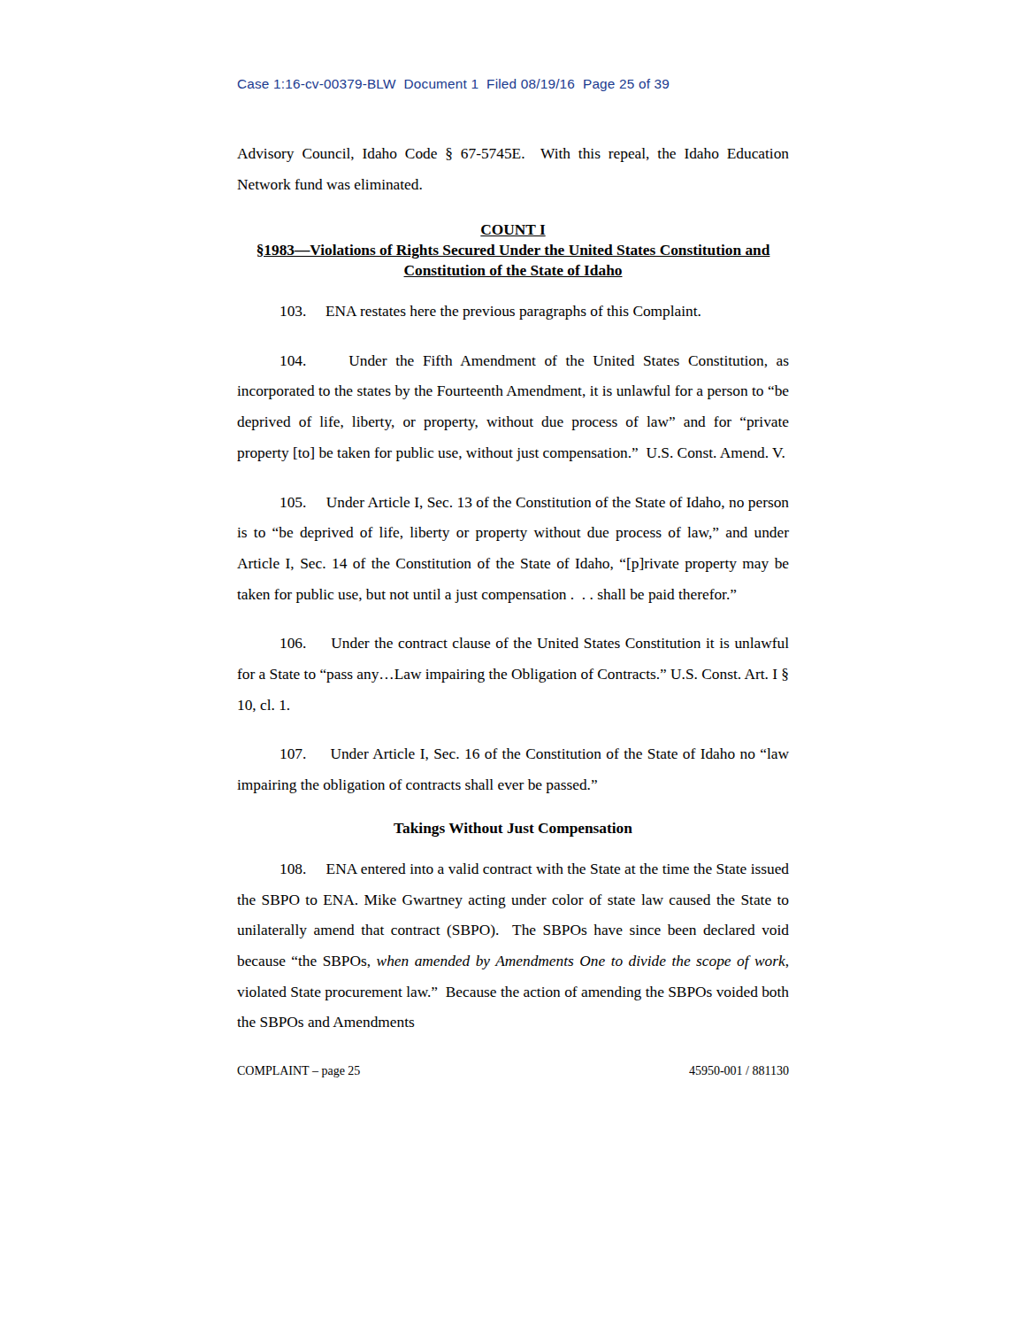Case 1:16-cv-00379-BLW Document 1 Filed 08/19/16 Page 25 of 39
Advisory Council, Idaho Code § 67-5745E. With this repeal, the Idaho Education Network fund was eliminated.
COUNT I §1983—Violations of Rights Secured Under the United States Constitution and Constitution of the State of Idaho
103. ENA restates here the previous paragraphs of this Complaint.
104. Under the Fifth Amendment of the United States Constitution, as incorporated to the states by the Fourteenth Amendment, it is unlawful for a person to “be deprived of life, liberty, or property, without due process of law” and for “private property [to] be taken for public use, without just compensation.” U.S. Const. Amend. V.
105. Under Article I, Sec. 13 of the Constitution of the State of Idaho, no person is to “be deprived of life, liberty or property without due process of law,” and under Article I, Sec. 14 of the Constitution of the State of Idaho, “[p]rivate property may be taken for public use, but not until a just compensation . . . shall be paid therefor.”
106. Under the contract clause of the United States Constitution it is unlawful for a State to “pass any…Law impairing the Obligation of Contracts.” U.S. Const. Art. I § 10, cl. 1.
107. Under Article I, Sec. 16 of the Constitution of the State of Idaho no “law impairing the obligation of contracts shall ever be passed.”
Takings Without Just Compensation
108. ENA entered into a valid contract with the State at the time the State issued the SBPO to ENA. Mike Gwartney acting under color of state law caused the State to unilaterally amend that contract (SBPO). The SBPOs have since been declared void because “the SBPOs, when amended by Amendments One to divide the scope of work, violated State procurement law.” Because the action of amending the SBPOs voided both the SBPOs and Amendments
COMPLAINT – page 25 45950-001 / 881130